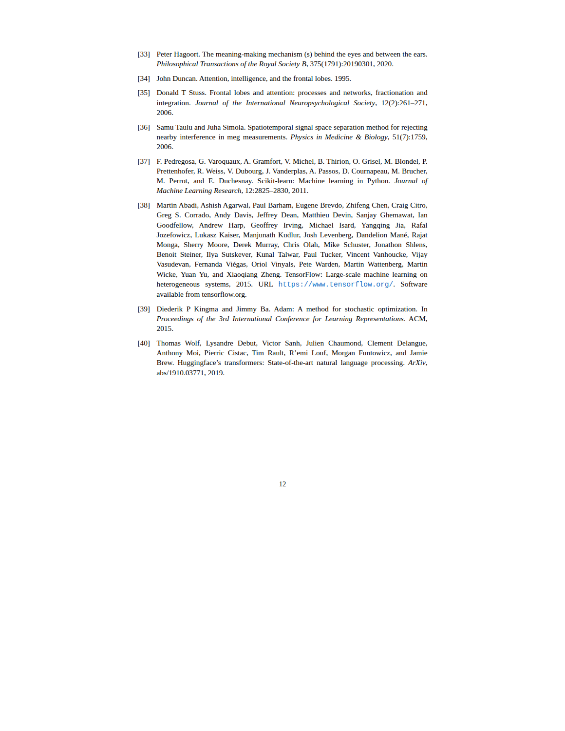[33] Peter Hagoort. The meaning-making mechanism (s) behind the eyes and between the ears. Philosophical Transactions of the Royal Society B, 375(1791):20190301, 2020.
[34] John Duncan. Attention, intelligence, and the frontal lobes. 1995.
[35] Donald T Stuss. Frontal lobes and attention: processes and networks, fractionation and integration. Journal of the International Neuropsychological Society, 12(2):261–271, 2006.
[36] Samu Taulu and Juha Simola. Spatiotemporal signal space separation method for rejecting nearby interference in meg measurements. Physics in Medicine & Biology, 51(7):1759, 2006.
[37] F. Pedregosa, G. Varoquaux, A. Gramfort, V. Michel, B. Thirion, O. Grisel, M. Blondel, P. Prettenhofer, R. Weiss, V. Dubourg, J. Vanderplas, A. Passos, D. Cournapeau, M. Brucher, M. Perrot, and E. Duchesnay. Scikit-learn: Machine learning in Python. Journal of Machine Learning Research, 12:2825–2830, 2011.
[38] Martín Abadi, Ashish Agarwal, Paul Barham, Eugene Brevdo, Zhifeng Chen, Craig Citro, Greg S. Corrado, Andy Davis, Jeffrey Dean, Matthieu Devin, Sanjay Ghemawat, Ian Goodfellow, Andrew Harp, Geoffrey Irving, Michael Isard, Yangqing Jia, Rafal Jozefowicz, Lukasz Kaiser, Manjunath Kudlur, Josh Levenberg, Dandelion Mané, Rajat Monga, Sherry Moore, Derek Murray, Chris Olah, Mike Schuster, Jonathon Shlens, Benoit Steiner, Ilya Sutskever, Kunal Talwar, Paul Tucker, Vincent Vanhoucke, Vijay Vasudevan, Fernanda Viégas, Oriol Vinyals, Pete Warden, Martin Wattenberg, Martin Wicke, Yuan Yu, and Xiaoqiang Zheng. TensorFlow: Large-scale machine learning on heterogeneous systems, 2015. URL https://www.tensorflow.org/. Software available from tensorflow.org.
[39] Diederik P Kingma and Jimmy Ba. Adam: A method for stochastic optimization. In Proceedings of the 3rd International Conference for Learning Representations. ACM, 2015.
[40] Thomas Wolf, Lysandre Debut, Victor Sanh, Julien Chaumond, Clement Delangue, Anthony Moi, Pierric Cistac, Tim Rault, R’emi Louf, Morgan Funtowicz, and Jamie Brew. Huggingface’s transformers: State-of-the-art natural language processing. ArXiv, abs/1910.03771, 2019.
12